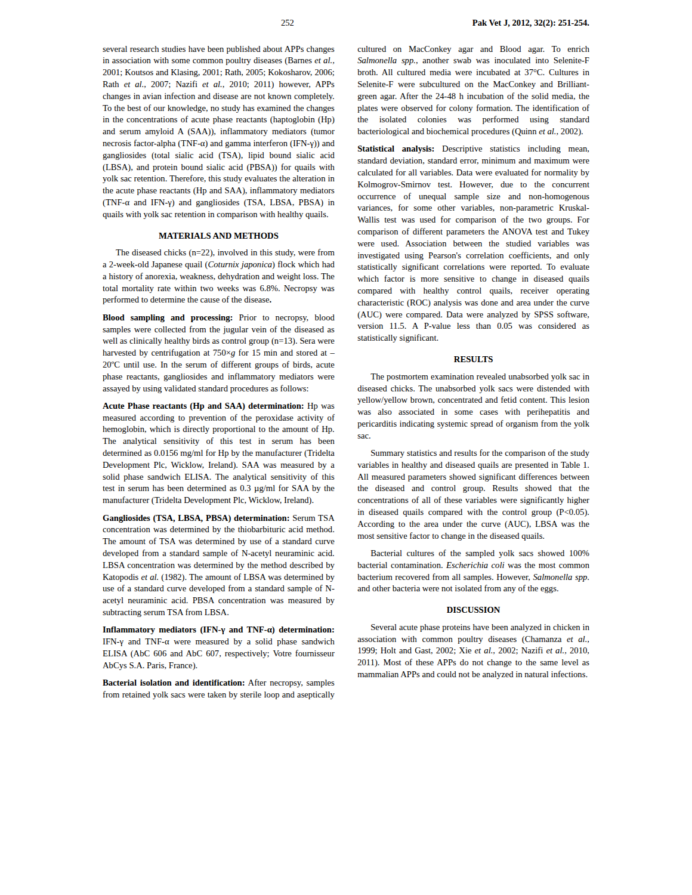252 Pak Vet J, 2012, 32(2): 251-254.
several research studies have been published about APPs changes in association with some common poultry diseases (Barnes et al., 2001; Koutsos and Klasing, 2001; Rath, 2005; Kokosharov, 2006; Rath et al., 2007; Nazifi et al., 2010; 2011) however, APPs changes in avian infection and disease are not known completely. To the best of our knowledge, no study has examined the changes in the concentrations of acute phase reactants (haptoglobin (Hp) and serum amyloid A (SAA)), inflammatory mediators (tumor necrosis factor-alpha (TNF-α) and gamma interferon (IFN-γ)) and gangliosides (total sialic acid (TSA), lipid bound sialic acid (LBSA), and protein bound sialic acid (PBSA)) for quails with yolk sac retention. Therefore, this study evaluates the alteration in the acute phase reactants (Hp and SAA), inflammatory mediators (TNF-α and IFN-γ) and gangliosides (TSA, LBSA, PBSA) in quails with yolk sac retention in comparison with healthy quails.
MATERIALS AND METHODS
The diseased chicks (n=22), involved in this study, were from a 2-week-old Japanese quail (Coturnix japonica) flock which had a history of anorexia, weakness, dehydration and weight loss. The total mortality rate within two weeks was 6.8%. Necropsy was performed to determine the cause of the disease.
Blood sampling and processing: Prior to necropsy, blood samples were collected from the jugular vein of the diseased as well as clinically healthy birds as control group (n=13). Sera were harvested by centrifugation at 750×g for 15 min and stored at – 20ºC until use. In the serum of different groups of birds, acute phase reactants, gangliosides and inflammatory mediators were assayed by using validated standard procedures as follows:
Acute Phase reactants (Hp and SAA) determination: Hp was measured according to prevention of the peroxidase activity of hemoglobin, which is directly proportional to the amount of Hp. The analytical sensitivity of this test in serum has been determined as 0.0156 mg/ml for Hp by the manufacturer (Tridelta Development Plc, Wicklow, Ireland). SAA was measured by a solid phase sandwich ELISA. The analytical sensitivity of this test in serum has been determined as 0.3 µg/ml for SAA by the manufacturer (Tridelta Development Plc, Wicklow, Ireland).
Gangliosides (TSA, LBSA, PBSA) determination: Serum TSA concentration was determined by the thiobarbituric acid method. The amount of TSA was determined by use of a standard curve developed from a standard sample of N-acetyl neuraminic acid. LBSA concentration was determined by the method described by Katopodis et al. (1982). The amount of LBSA was determined by use of a standard curve developed from a standard sample of N-acetyl neuraminic acid. PBSA concentration was measured by subtracting serum TSA from LBSA.
Inflammatory mediators (IFN-γ and TNF-α) determination: IFN-γ and TNF-α were measured by a solid phase sandwich ELISA (AbC 606 and AbC 607, respectively; Votre fournisseur AbCys S.A. Paris, France).
Bacterial isolation and identification: After necropsy, samples from retained yolk sacs were taken by sterile loop and aseptically cultured on MacConkey agar and Blood agar. To enrich Salmonella spp., another swab was inoculated into Selenite-F broth. All cultured media were incubated at 37°C. Cultures in Selenite-F were subcultured on the MacConkey and Brilliant-green agar. After the 24-48 h incubation of the solid media, the plates were observed for colony formation. The identification of the isolated colonies was performed using standard bacteriological and biochemical procedures (Quinn et al., 2002).
Statistical analysis: Descriptive statistics including mean, standard deviation, standard error, minimum and maximum were calculated for all variables. Data were evaluated for normality by Kolmogrov-Smirnov test. However, due to the concurrent occurrence of unequal sample size and non-homogenous variances, for some other variables, non-parametric Kruskal-Wallis test was used for comparison of the two groups. For comparison of different parameters the ANOVA test and Tukey were used. Association between the studied variables was investigated using Pearson's correlation coefficients, and only statistically significant correlations were reported. To evaluate which factor is more sensitive to change in diseased quails compared with healthy control quails, receiver operating characteristic (ROC) analysis was done and area under the curve (AUC) were compared. Data were analyzed by SPSS software, version 11.5. A P-value less than 0.05 was considered as statistically significant.
RESULTS
The postmortem examination revealed unabsorbed yolk sac in diseased chicks. The unabsorbed yolk sacs were distended with yellow/yellow brown, concentrated and fetid content. This lesion was also associated in some cases with perihepatitis and pericarditis indicating systemic spread of organism from the yolk sac.
Summary statistics and results for the comparison of the study variables in healthy and diseased quails are presented in Table 1. All measured parameters showed significant differences between the diseased and control group. Results showed that the concentrations of all of these variables were significantly higher in diseased quails compared with the control group (P<0.05). According to the area under the curve (AUC), LBSA was the most sensitive factor to change in the diseased quails.
Bacterial cultures of the sampled yolk sacs showed 100% bacterial contamination. Escherichia coli was the most common bacterium recovered from all samples. However, Salmonella spp. and other bacteria were not isolated from any of the eggs.
DISCUSSION
Several acute phase proteins have been analyzed in chicken in association with common poultry diseases (Chamanza et al., 1999; Holt and Gast, 2002; Xie et al., 2002; Nazifi et al., 2010, 2011). Most of these APPs do not change to the same level as mammalian APPs and could not be analyzed in natural infections.